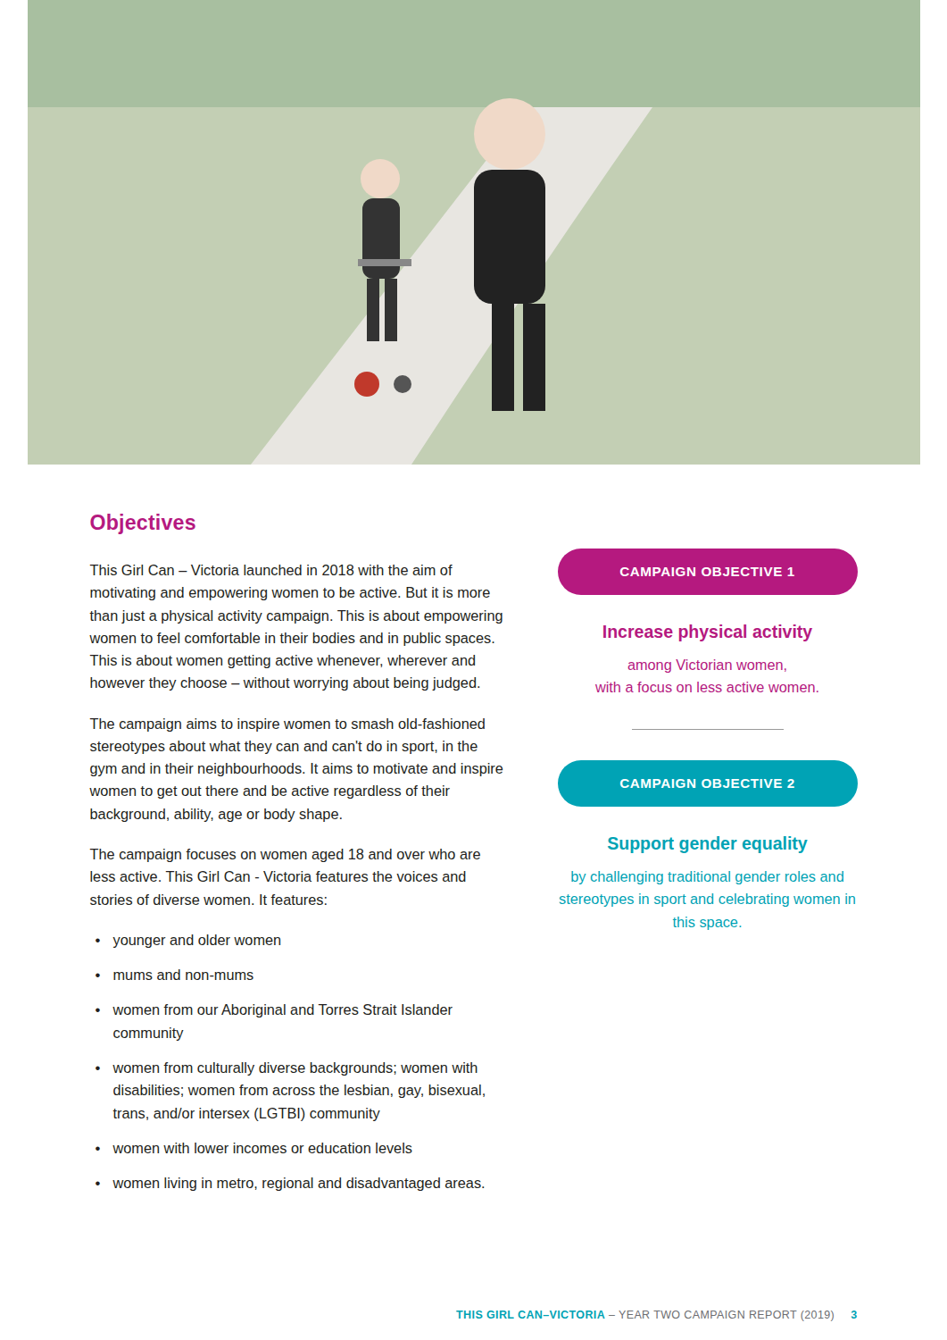Objectives
This Girl Can – Victoria launched in 2018 with the aim of motivating and empowering women to be active. But it is more than just a physical activity campaign. This is about empowering women to feel comfortable in their bodies and in public spaces. This is about women getting active whenever, wherever and however they choose – without worrying about being judged.
The campaign aims to inspire women to smash old-fashioned stereotypes about what they can and can't do in sport, in the gym and in their neighbourhoods. It aims to motivate and inspire women to get out there and be active regardless of their background, ability, age or body shape.
The campaign focuses on women aged 18 and over who are less active. This Girl Can - Victoria features the voices and stories of diverse women. It features:
younger and older women
mums and non-mums
women from our Aboriginal and Torres Strait Islander community
women from culturally diverse backgrounds; women with disabilities; women from across the lesbian, gay, bisexual, trans, and/or intersex (LGTBI) community
women with lower incomes or education levels
women living in metro, regional and disadvantaged areas.
CAMPAIGN OBJECTIVE 1
Increase physical activity
among Victorian women,
with a focus on less active women.
CAMPAIGN OBJECTIVE 2
Support gender equality
by challenging traditional gender roles and stereotypes in sport and celebrating women in this space.
THIS GIRL CAN–VICTORIA – YEAR TWO CAMPAIGN REPORT (2019) 3